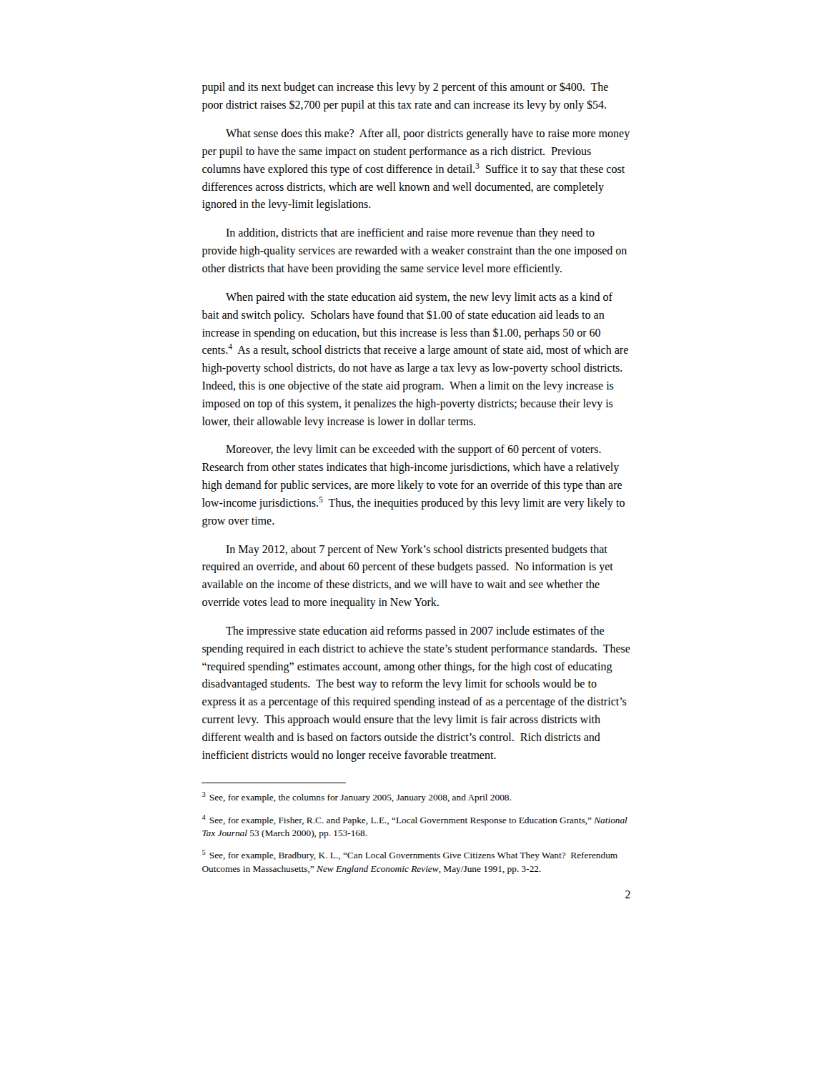pupil and its next budget can increase this levy by 2 percent of this amount or $400. The poor district raises $2,700 per pupil at this tax rate and can increase its levy by only $54.
What sense does this make? After all, poor districts generally have to raise more money per pupil to have the same impact on student performance as a rich district. Previous columns have explored this type of cost difference in detail.3 Suffice it to say that these cost differences across districts, which are well known and well documented, are completely ignored in the levy-limit legislations.
In addition, districts that are inefficient and raise more revenue than they need to provide high-quality services are rewarded with a weaker constraint than the one imposed on other districts that have been providing the same service level more efficiently.
When paired with the state education aid system, the new levy limit acts as a kind of bait and switch policy. Scholars have found that $1.00 of state education aid leads to an increase in spending on education, but this increase is less than $1.00, perhaps 50 or 60 cents.4 As a result, school districts that receive a large amount of state aid, most of which are high-poverty school districts, do not have as large a tax levy as low-poverty school districts. Indeed, this is one objective of the state aid program. When a limit on the levy increase is imposed on top of this system, it penalizes the high-poverty districts; because their levy is lower, their allowable levy increase is lower in dollar terms.
Moreover, the levy limit can be exceeded with the support of 60 percent of voters. Research from other states indicates that high-income jurisdictions, which have a relatively high demand for public services, are more likely to vote for an override of this type than are low-income jurisdictions.5 Thus, the inequities produced by this levy limit are very likely to grow over time.
In May 2012, about 7 percent of New York’s school districts presented budgets that required an override, and about 60 percent of these budgets passed. No information is yet available on the income of these districts, and we will have to wait and see whether the override votes lead to more inequality in New York.
The impressive state education aid reforms passed in 2007 include estimates of the spending required in each district to achieve the state’s student performance standards. These “required spending” estimates account, among other things, for the high cost of educating disadvantaged students. The best way to reform the levy limit for schools would be to express it as a percentage of this required spending instead of as a percentage of the district’s current levy. This approach would ensure that the levy limit is fair across districts with different wealth and is based on factors outside the district’s control. Rich districts and inefficient districts would no longer receive favorable treatment.
3 See, for example, the columns for January 2005, January 2008, and April 2008.
4 See, for example, Fisher, R.C. and Papke, L.E., “Local Government Response to Education Grants,” National Tax Journal 53 (March 2000), pp. 153-168.
5 See, for example, Bradbury, K. L., “Can Local Governments Give Citizens What They Want? Referendum Outcomes in Massachusetts,” New England Economic Review, May/June 1991, pp. 3-22.
2